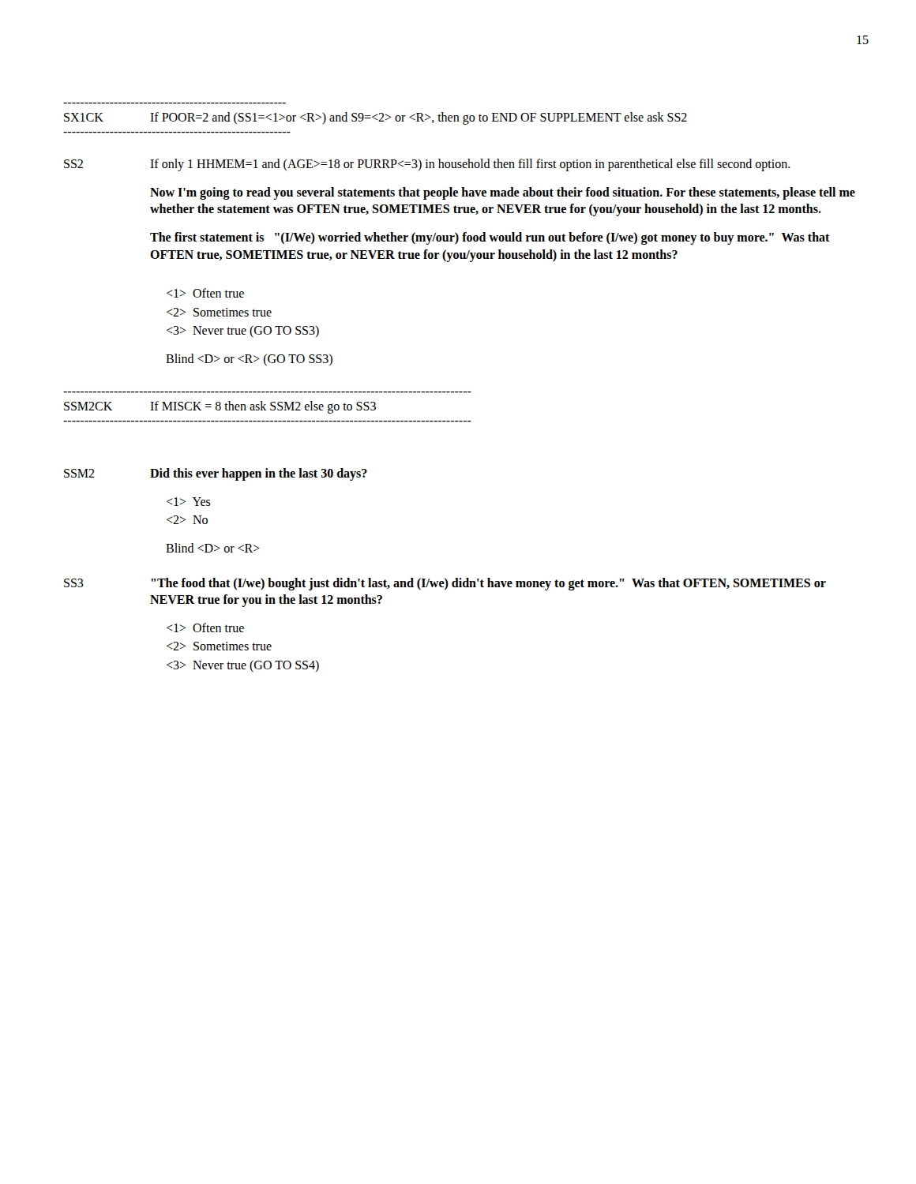15
-----------------------------------------------------
SX1CK
If POOR=2 and (SS1=<1>or <R>) and S9=<2> or <R>, then go to END OF SUPPLEMENT else ask SS2
------------------------------------------------------
SS2
If only 1 HHMEM=1 and (AGE>=18 or PURRP<=3) in household then fill first option in parenthetical else fill second option.
Now I'm going to read you several statements that people have made about their food situation. For these statements, please tell me whether the statement was OFTEN true, SOMETIMES true, or NEVER true for (you/your household) in the last 12 months.
The first statement is "(I/We) worried whether (my/our) food would run out before (I/we) got money to buy more." Was that OFTEN true, SOMETIMES true, or NEVER true for (you/your household) in the last 12 months?
<1> Often true
<2> Sometimes true
<3> Never true (GO TO SS3)
Blind <D> or <R> (GO TO SS3)
-------------------------------------------------------------------------------------------------
SSM2CK
If MISCK = 8 then ask SSM2 else go to SS3
-------------------------------------------------------------------------------------------------
SSM2
Did this ever happen in the last 30 days?
<1> Yes
<2> No
Blind <D> or <R>
SS3
"The food that (I/we) bought just didn't last, and (I/we) didn't have money to get more." Was that OFTEN, SOMETIMES or NEVER true for you in the last 12 months?
<1> Often true
<2> Sometimes true
<3> Never true (GO TO SS4)